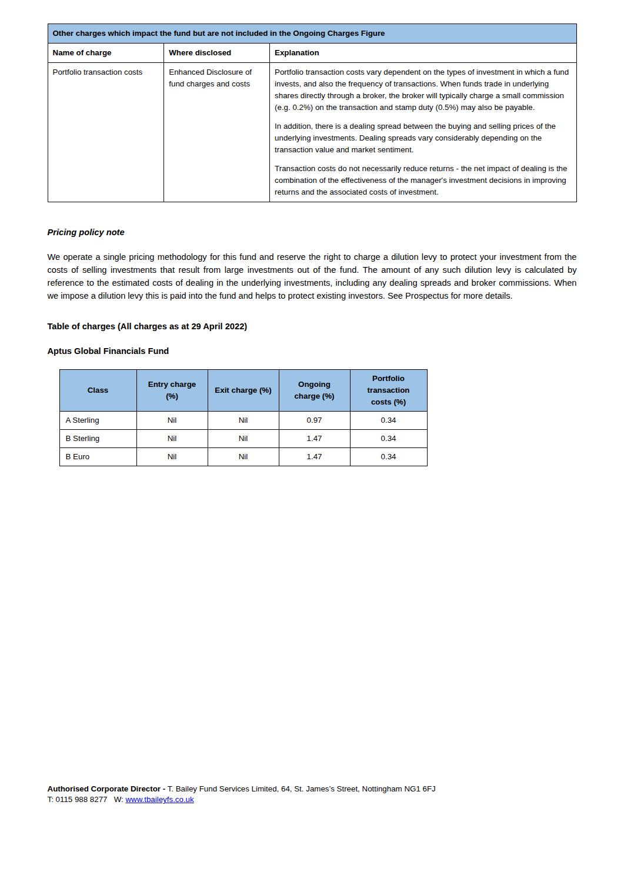| Other charges which impact the fund but are not included in the Ongoing Charges Figure |
| --- |
| Name of charge | Where disclosed | Explanation |
| Portfolio transaction costs | Enhanced Disclosure of fund charges and costs | Portfolio transaction costs vary dependent on the types of investment in which a fund invests, and also the frequency of transactions. When funds trade in underlying shares directly through a broker, the broker will typically charge a small commission (e.g. 0.2%) on the transaction and stamp duty (0.5%) may also be payable. In addition, there is a dealing spread between the buying and selling prices of the underlying investments. Dealing spreads vary considerably depending on the transaction value and market sentiment. Transaction costs do not necessarily reduce returns - the net impact of dealing is the combination of the effectiveness of the manager's investment decisions in improving returns and the associated costs of investment. |
Pricing policy note
We operate a single pricing methodology for this fund and reserve the right to charge a dilution levy to protect your investment from the costs of selling investments that result from large investments out of the fund. The amount of any such dilution levy is calculated by reference to the estimated costs of dealing in the underlying investments, including any dealing spreads and broker commissions. When we impose a dilution levy this is paid into the fund and helps to protect existing investors. See Prospectus for more details.
Table of charges (All charges as at 29 April 2022)
Aptus Global Financials Fund
| Class | Entry charge (%) | Exit charge (%) | Ongoing charge (%) | Portfolio transaction costs (%) |
| --- | --- | --- | --- | --- |
| A Sterling | Nil | Nil | 0.97 | 0.34 |
| B Sterling | Nil | Nil | 1.47 | 0.34 |
| B Euro | Nil | Nil | 1.47 | 0.34 |
Authorised Corporate Director - T. Bailey Fund Services Limited, 64, St. James’s Street, Nottingham NG1 6FJ
T: 0115 988 8277 W: www.tbaileyfs.co.uk